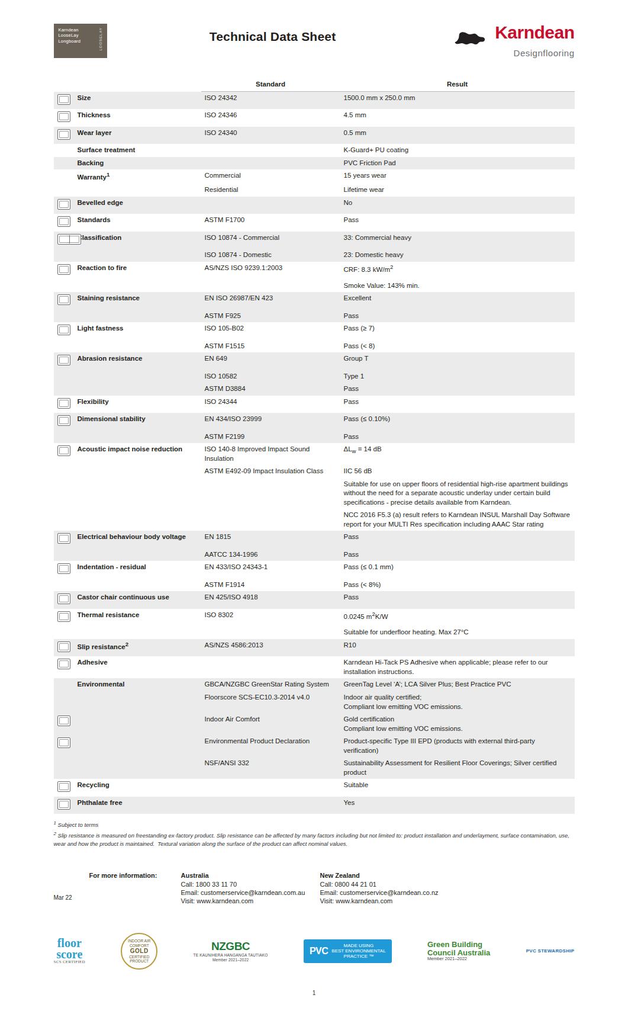Karndean
LooseLay
Longboard LOOSELAY
Technical Data Sheet
Karndean
Designflooring
| | | Standard | Result |
| --- | --- | --- | --- |
| | Size | ISO 24342 | 1500.0 mm x 250.0 mm |
| | Thickness | ISO 24346 | 4.5 mm |
| | Wear layer | ISO 24340 | 0.5 mm |
| | Surface treatment | | K-Guard+ PU coating |
| | Backing | | PVC Friction Pad |
| | Warranty 1 | Commercial | 15 years wear |
| | | Residential | Lifetime wear |
| | Bevelled edge | | No |
| | Standards | ASTM F1700 | Pass |
| | Classification | ISO 10874 - Commercial | 33: Commercial heavy |
| | | ISO 10874 - Domestic | 23: Domestic heavy |
| | Reaction to fire | AS/NZS ISO 9239.1:2003 | CRF: 8.3 kW/m 2 |
| | | | Smoke Value: 143% min. |
| | Staining resistance | EN ISO 26987/EN 423 | Excellent |
| | | ASTM F925 | Pass |
| | Light fastness | ISO 105-B02 | Pass (≥ 7) |
| | | ASTM F1515 | Pass (< 8) |
| | Abrasion resistance | EN 649 | Group T |
| | | ISO 10582 | Type 1 |
| | | ASTM D3884 | Pass |
| | Flexibility | ISO 24344 | Pass |
| | Dimensional stability | EN 434/ISO 23999 | Pass (≤ 0.10%) |
| | | ASTM F2199 | Pass |
| | Acoustic impact noise reduction | ISO 140-8 Improved Impact Sound Insulation | ΔL w = 14 dB |
| | | ASTM E492-09 Impact Insulation Class | IIC 56 dB |
| | | | Suitable for use on upper floors of residential high-rise apartment buildings without the need for a separate acoustic underlay under certain build specifications - precise details available from Karndean. |
| | | | NCC 2016 F5.3 (a) result refers to Karndean INSUL Marshall Day Software report for your MULTI Res specification including AAAC Star rating |
| | Electrical behaviour body voltage | EN 1815 | Pass |
| | | AATCC 134-1996 | Pass |
| | Indentation - residual | EN 433/ISO 24343-1 | Pass (≤ 0.1 mm) |
| | | ASTM F1914 | Pass (< 8%) |
| | Castor chair continuous use | EN 425/ISO 4918 | Pass |
| | Thermal resistance | ISO 8302 | 0.0245 m 2 K/W |
| | | | Suitable for underfloor heating. Max 27°C |
| | Slip resistance 2 | AS/NZS 4586:2013 | R10 |
| | Adhesive | | Karndean Hi-Tack PS Adhesive when applicable; please refer to our installation instructions. |
| | Environmental | GBCA/NZGBC GreenStar Rating System | GreenTag Level ‘A’; LCA Silver Plus; Best Practice PVC |
| | | Floorscore SCS-EC10.3-2014 v4.0 | Indoor air quality certified; Compliant low emitting VOC emissions. |
| | | Indoor Air Comfort | Gold certification Compliant low emitting VOC emissions. |
| | | Environmental Product Declaration | Product-specific Type III EPD (products with external third-party verification) |
| | | NSF/ANSI 332 | Sustainability Assessment for Resilient Floor Coverings; Silver certified product |
| | Recycling | | Suitable |
| | Phthalate free | | Yes |
1 Subject to terms
2 Slip resistance is measured on freestanding ex-factory product. Slip resistance can be affected by many factors including but not limited to: product installation and underlayment, surface contamination, use, wear and how the product is maintained. Textural variation along the surface of the product can affect nominal values.
For more information:
Australia
Call: 1800 33 11 70
Email: customerservice@karndean.com.au
Visit: www.karndean.com
New Zealand
Call: 0800 44 21 01
Email: customerservice@karndean.co.nz
Visit: www.karndean.com
Mar 22
floor
scoreSCS CERTIFIED
INDOOR AIR COMFORT GOLD CERTIFIED PRODUCT
NZGBC TE KAUNIHERA HANGANGA TAUTIAKO Member 2021–2022
PVC MADE USING
BEST ENVIRONMENTAL
PRACTICE ™
Green Building
Council Australia Member 2021–2022
PVC STEWARDSHIP
1